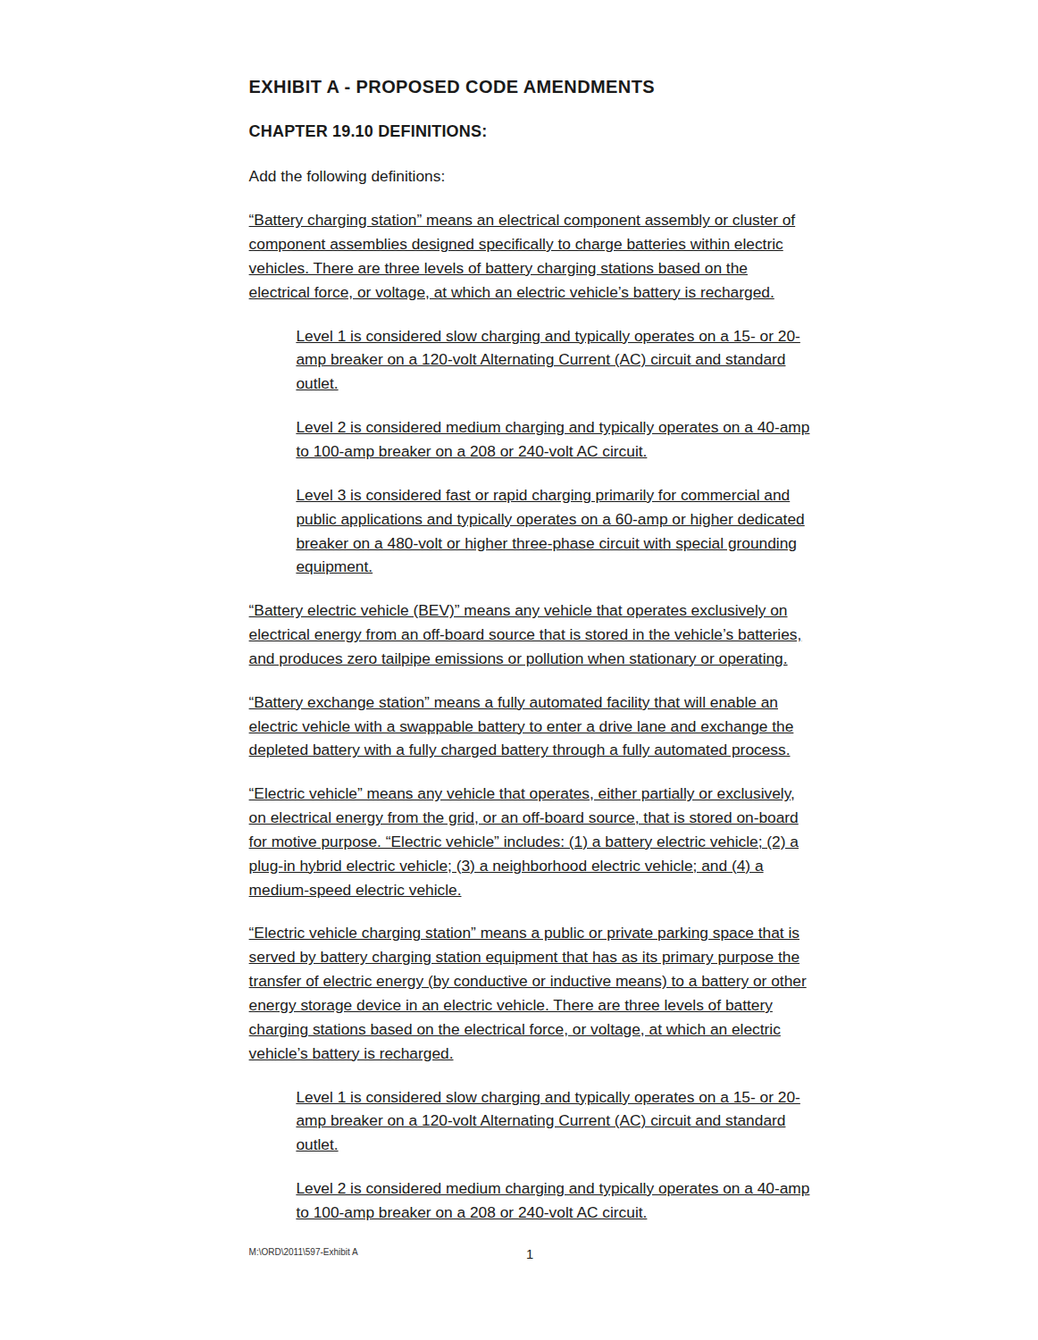EXHIBIT A - PROPOSED CODE AMENDMENTS
CHAPTER 19.10 DEFINITIONS:
Add the following definitions:
“Battery charging station” means an electrical component assembly or cluster of component assemblies designed specifically to charge batteries within electric vehicles. There are three levels of battery charging stations based on the electrical force, or voltage, at which an electric vehicle’s battery is recharged.
Level 1 is considered slow charging and typically operates on a 15- or 20-amp breaker on a 120-volt Alternating Current (AC) circuit and standard outlet.
Level 2 is considered medium charging and typically operates on a 40-amp to 100-amp breaker on a 208 or 240-volt AC circuit.
Level 3 is considered fast or rapid charging primarily for commercial and public applications and typically operates on a 60-amp or higher dedicated breaker on a 480-volt or higher three-phase circuit with special grounding equipment.
“Battery electric vehicle (BEV)” means any vehicle that operates exclusively on electrical energy from an off-board source that is stored in the vehicle’s batteries, and produces zero tailpipe emissions or pollution when stationary or operating.
“Battery exchange station” means a fully automated facility that will enable an electric vehicle with a swappable battery to enter a drive lane and exchange the depleted battery with a fully charged battery through a fully automated process.
“Electric vehicle” means any vehicle that operates, either partially or exclusively, on electrical energy from the grid, or an off-board source, that is stored on-board for motive purpose. “Electric vehicle” includes: (1) a battery electric vehicle; (2) a plug-in hybrid electric vehicle; (3) a neighborhood electric vehicle; and (4) a medium-speed electric vehicle.
“Electric vehicle charging station” means a public or private parking space that is served by battery charging station equipment that has as its primary purpose the transfer of electric energy (by conductive or inductive means) to a battery or other energy storage device in an electric vehicle. There are three levels of battery charging stations based on the electrical force, or voltage, at which an electric vehicle’s battery is recharged.
Level 1 is considered slow charging and typically operates on a 15- or 20-amp breaker on a 120-volt Alternating Current (AC) circuit and standard outlet.
Level 2 is considered medium charging and typically operates on a 40-amp to 100-amp breaker on a 208 or 240-volt AC circuit.
M:\ORD\2011\597-Exhibit A 1